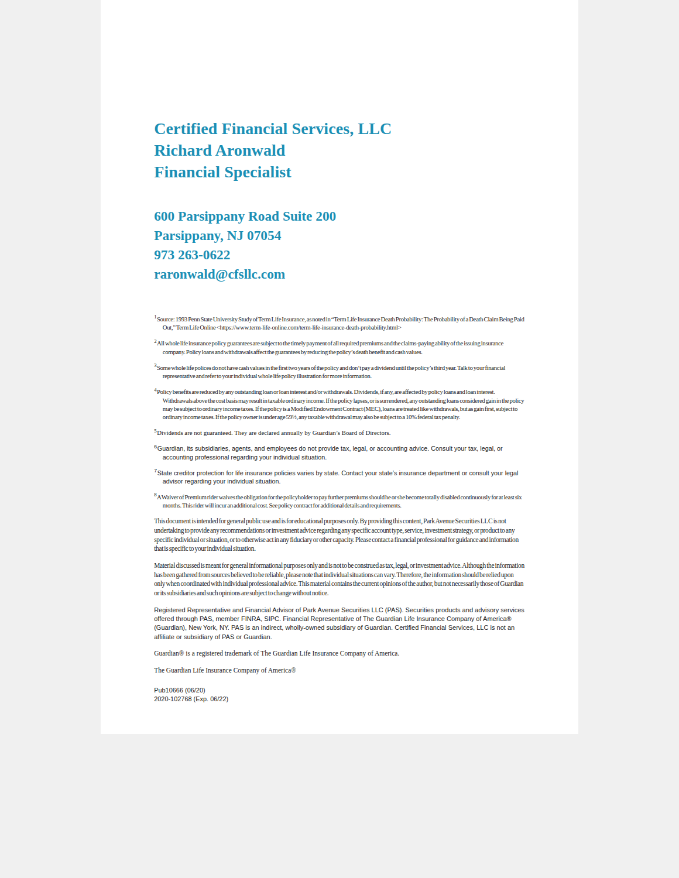Certified Financial Services, LLC
Richard Aronwald
Financial Specialist
600 Parsippany Road Suite 200
Parsippany, NJ 07054
973 263-0622
raronwald@cfsllc.com
1Source: 1993 Penn State University Study of Term Life Insurance, as noted in “Term Life Insurance Death Probability: The Probability of a Death Claim Being Paid Out,” Term Life Online <https://www.term-life-online.com/term-life-insurance-death-probability.html>
2All whole life insurance policy guarantees are subject to the timely payment of all required premiums and the claims-paying ability of the issuing insurance company. Policy loans and withdrawals affect the guarantees by reducing the policy’s death benefit and cash values.
3Some whole life polices do not have cash values in the first two years of the policy and don’t pay a dividend until the policy’s third year. Talk to your financial representative and refer to your individual whole life policy illustration for more information.
4Policy benefits are reduced by any outstanding loan or loan interest and/or withdrawals. Dividends, if any, are affected by policy loans and loan interest. Withdrawals above the cost basis may result in taxable ordinary income. If the policy lapses, or is surrendered, any outstanding loans considered gain in the policy may be subject to ordinary income taxes. If the policy is a Modified Endowment Contract (MEC), loans are treated like withdrawals, but as gain first, subject to ordinary income taxes. If the policy owner is under age 59½, any taxable withdrawal may also be subject to a 10% federal tax penalty.
5Dividends are not guaranteed. They are declared annually by Guardian’s Board of Directors.
6Guardian, its subsidiaries, agents, and employees do not provide tax, legal, or accounting advice. Consult your tax, legal, or accounting professional regarding your individual situation.
7State creditor protection for life insurance policies varies by state. Contact your state’s insurance department or consult your legal advisor regarding your individual situation.
8A Waiver of Premium rider waives the obligation for the policyholder to pay further premiums should he or she become totally disabled continuously for at least six months. This rider will incur an additional cost. See policy contract for additional details and requirements.
This document is intended for general public use and is for educational purposes only. By providing this content, Park Avenue Securities LLC is not undertaking to provide any recommendations or investment advice regarding any specific account type, service, investment strategy, or product to any specific individual or situation, or to otherwise act in any fiduciary or other capacity. Please contact a financial professional for guidance and information that is specific to your individual situation.
Material discussed is meant for general informational purposes only and is not to be construed as tax, legal, or investment advice. Although the information has been gathered from sources believed to be reliable, please note that individual situations can vary. Therefore, the information should be relied upon only when coordinated with individual professional advice. This material contains the current opinions of the author, but not necessarily those of Guardian or its subsidiaries and such opinions are subject to change without notice.
Registered Representative and Financial Advisor of Park Avenue Securities LLC (PAS). Securities products and advisory services offered through PAS, member FINRA, SIPC. Financial Representative of The Guardian Life Insurance Company of America® (Guardian), New York, NY. PAS is an indirect, wholly-owned subsidiary of Guardian. Certified Financial Services, LLC is not an affiliate or subsidiary of PAS or Guardian.
Guardian® is a registered trademark of The Guardian Life Insurance Company of America.
The Guardian Life Insurance Company of America®
Pub10666 (06/20)
2020-102768 (Exp. 06/22)